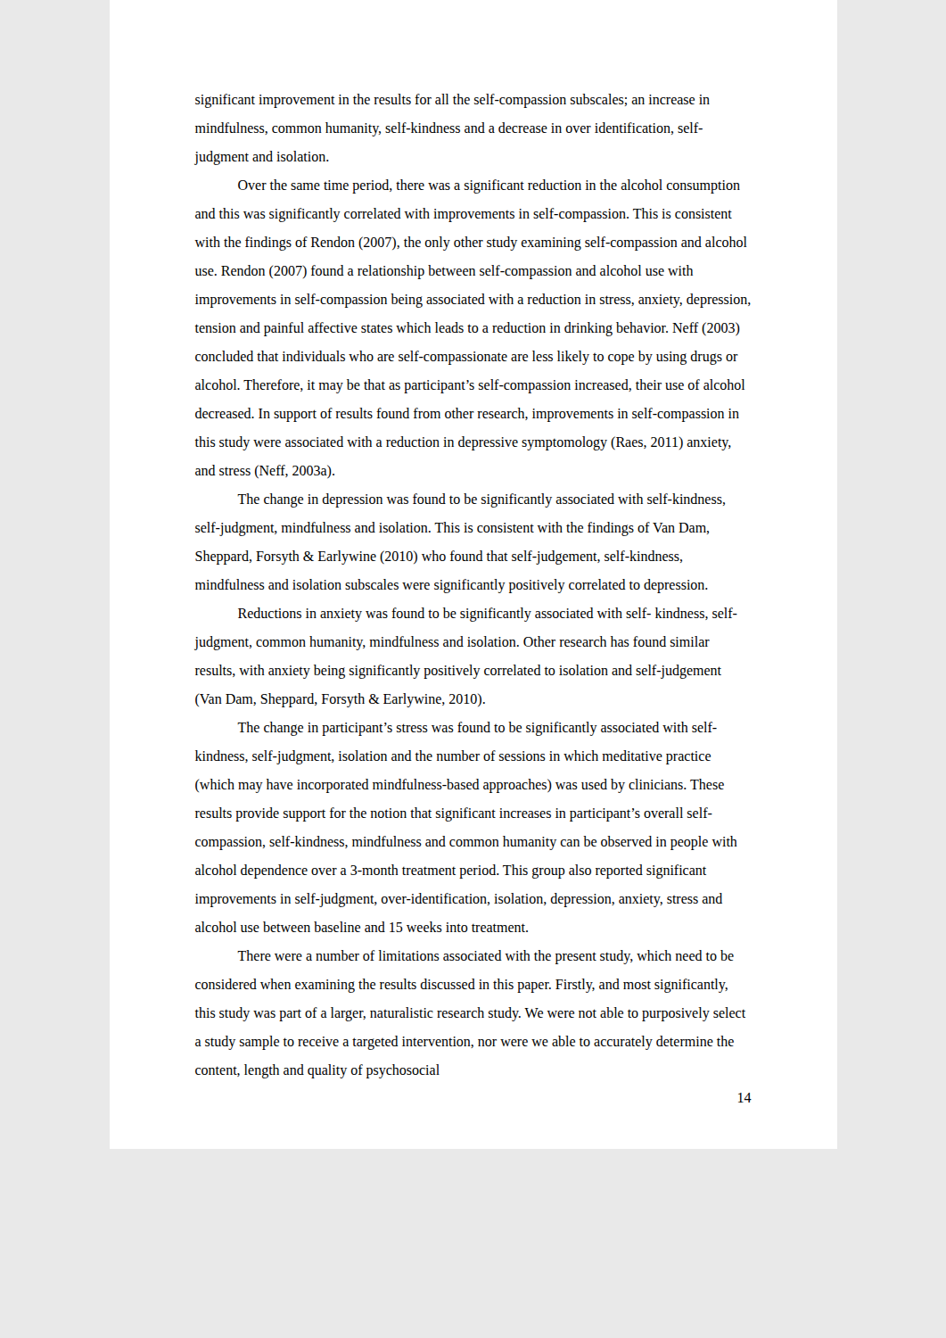significant improvement in the results for all the self-compassion subscales; an increase in mindfulness, common humanity, self-kindness and a decrease in over identification, self-judgment and isolation.
Over the same time period, there was a significant reduction in the alcohol consumption and this was significantly correlated with improvements in self-compassion. This is consistent with the findings of Rendon (2007), the only other study examining self-compassion and alcohol use. Rendon (2007) found a relationship between self-compassion and alcohol use with improvements in self-compassion being associated with a reduction in stress, anxiety, depression, tension and painful affective states which leads to a reduction in drinking behavior. Neff (2003) concluded that individuals who are self-compassionate are less likely to cope by using drugs or alcohol. Therefore, it may be that as participant’s self-compassion increased, their use of alcohol decreased. In support of results found from other research, improvements in self-compassion in this study were associated with a reduction in depressive symptomology (Raes, 2011) anxiety, and stress (Neff, 2003a).
The change in depression was found to be significantly associated with self-kindness, self-judgment, mindfulness and isolation. This is consistent with the findings of Van Dam, Sheppard, Forsyth & Earlywine (2010) who found that self-judgement, self-kindness, mindfulness and isolation subscales were significantly positively correlated to depression.
Reductions in anxiety was found to be significantly associated with self- kindness, self-judgment, common humanity, mindfulness and isolation. Other research has found similar results, with anxiety being significantly positively correlated to isolation and self-judgement (Van Dam, Sheppard, Forsyth & Earlywine, 2010).
The change in participant’s stress was found to be significantly associated with self- kindness, self-judgment, isolation and the number of sessions in which meditative practice (which may have incorporated mindfulness-based approaches) was used by clinicians. These results provide support for the notion that significant increases in participant’s overall self-compassion, self-kindness, mindfulness and common humanity can be observed in people with alcohol dependence over a 3-month treatment period. This group also reported significant improvements in self-judgment, over-identification, isolation, depression, anxiety, stress and alcohol use between baseline and 15 weeks into treatment.
There were a number of limitations associated with the present study, which need to be considered when examining the results discussed in this paper. Firstly, and most significantly, this study was part of a larger, naturalistic research study. We were not able to purposively select a study sample to receive a targeted intervention, nor were we able to accurately determine the content, length and quality of psychosocial
14